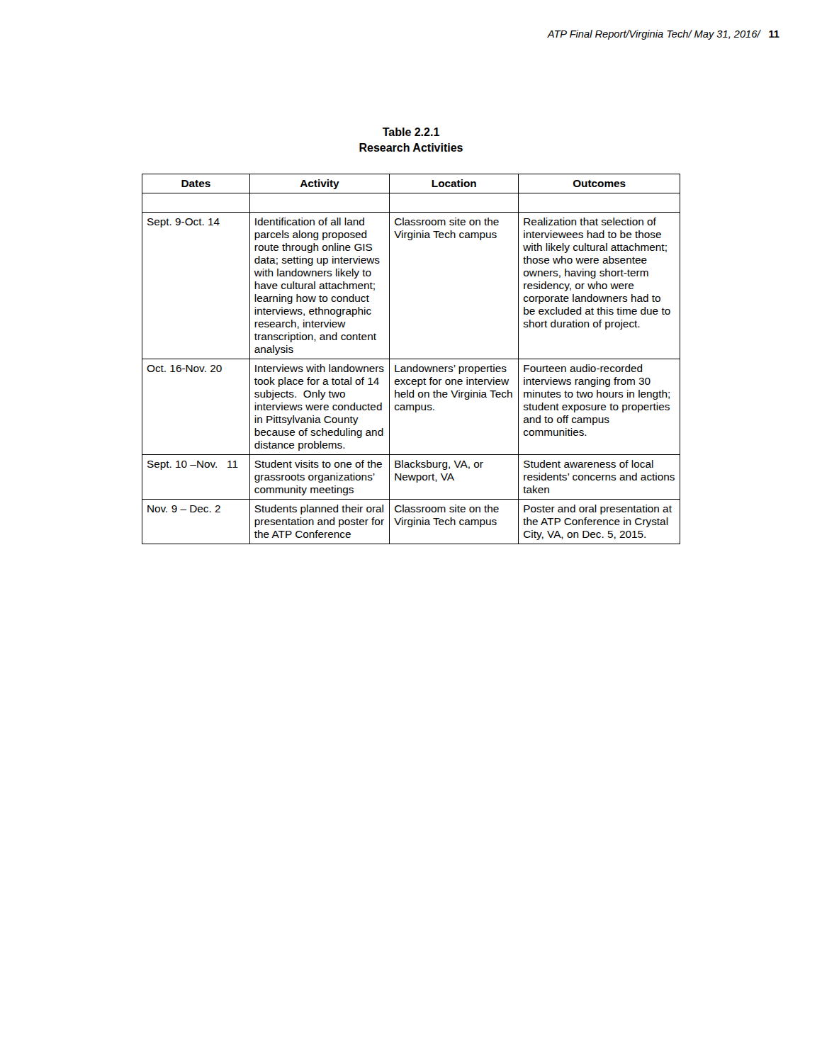ATP Final Report/Virginia Tech/ May 31, 2016/11
Table 2.2.1
Research Activities
| Dates | Activity | Location | Outcomes |
| --- | --- | --- | --- |
| Sept. 9-Oct. 14 | Identification of all land parcels along proposed route through online GIS data; setting up interviews with landowners likely to have cultural attachment; learning how to conduct interviews, ethnographic research, interview transcription, and content analysis | Classroom site on the Virginia Tech campus | Realization that selection of interviewees had to be those with likely cultural attachment; those who were absentee owners, having short-term residency, or who were corporate landowners had to be excluded at this time due to short duration of project. |
| Oct. 16-Nov. 20 | Interviews with landowners took place for a total of 14 subjects. Only two interviews were conducted in Pittsylvania County because of scheduling and distance problems. | Landowners’ properties except for one interview held on the Virginia Tech campus. | Fourteen audio-recorded interviews ranging from 30 minutes to two hours in length; student exposure to properties and to off campus communities. |
| Sept. 10 –Nov. 11 | Student visits to one of the grassroots organizations’ community meetings | Blacksburg, VA, or Newport, VA | Student awareness of local residents’ concerns and actions taken |
| Nov. 9 – Dec. 2 | Students planned their oral presentation and poster for the ATP Conference | Classroom site on the Virginia Tech campus | Poster and oral presentation at the ATP Conference in Crystal City, VA, on Dec. 5, 2015. |